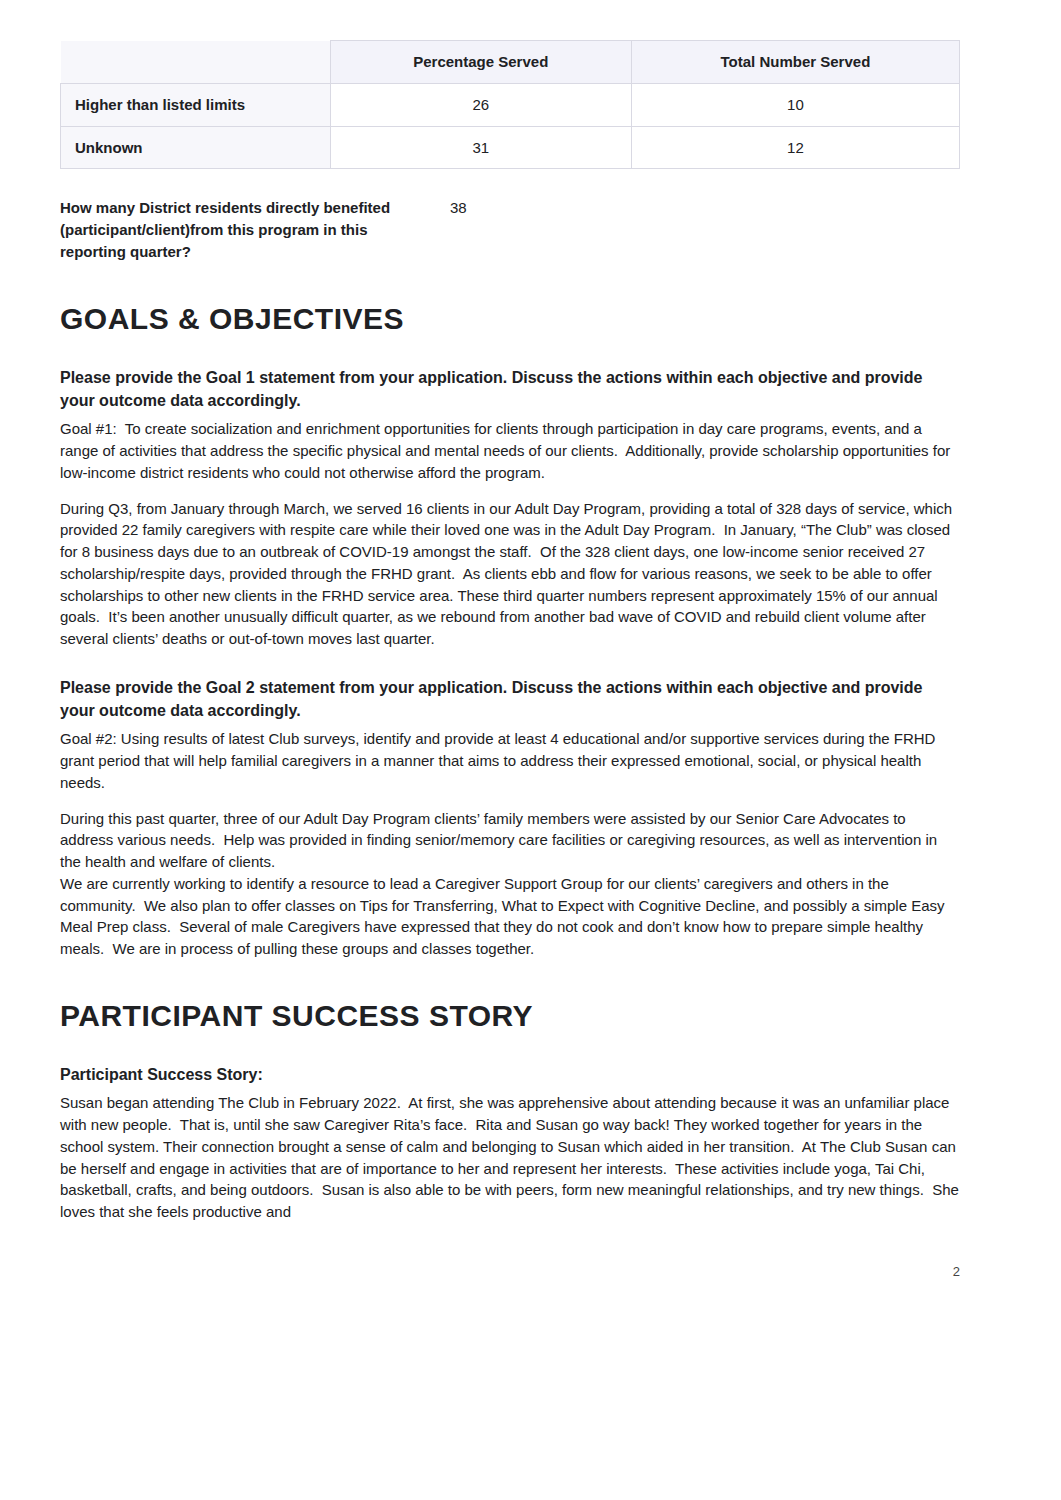| | Percentage Served | Total Number Served |
| --- | --- | --- |
| Higher than listed limits | 26 | 10 |
| Unknown | 31 | 12 |
How many District residents directly benefited (participant/client)from this program in this reporting quarter?
38
GOALS & OBJECTIVES
Please provide the Goal 1 statement from your application. Discuss the actions within each objective and provide your outcome data accordingly.
Goal #1: To create socialization and enrichment opportunities for clients through participation in day care programs, events, and a range of activities that address the specific physical and mental needs of our clients. Additionally, provide scholarship opportunities for low-income district residents who could not otherwise afford the program.
During Q3, from January through March, we served 16 clients in our Adult Day Program, providing a total of 328 days of service, which provided 22 family caregivers with respite care while their loved one was in the Adult Day Program. In January, “The Club” was closed for 8 business days due to an outbreak of COVID-19 amongst the staff. Of the 328 client days, one low-income senior received 27 scholarship/respite days, provided through the FRHD grant. As clients ebb and flow for various reasons, we seek to be able to offer scholarships to other new clients in the FRHD service area. These third quarter numbers represent approximately 15% of our annual goals. It’s been another unusually difficult quarter, as we rebound from another bad wave of COVID and rebuild client volume after several clients’ deaths or out-of-town moves last quarter.
Please provide the Goal 2 statement from your application. Discuss the actions within each objective and provide your outcome data accordingly.
Goal #2: Using results of latest Club surveys, identify and provide at least 4 educational and/or supportive services during the FRHD grant period that will help familial caregivers in a manner that aims to address their expressed emotional, social, or physical health needs.
During this past quarter, three of our Adult Day Program clients’ family members were assisted by our Senior Care Advocates to address various needs. Help was provided in finding senior/memory care facilities or caregiving resources, as well as intervention in the health and welfare of clients.
We are currently working to identify a resource to lead a Caregiver Support Group for our clients’ caregivers and others in the community. We also plan to offer classes on Tips for Transferring, What to Expect with Cognitive Decline, and possibly a simple Easy Meal Prep class. Several of male Caregivers have expressed that they do not cook and don’t know how to prepare simple healthy meals. We are in process of pulling these groups and classes together.
PARTICIPANT SUCCESS STORY
Participant Success Story:
Susan began attending The Club in February 2022. At first, she was apprehensive about attending because it was an unfamiliar place with new people. That is, until she saw Caregiver Rita’s face. Rita and Susan go way back! They worked together for years in the school system. Their connection brought a sense of calm and belonging to Susan which aided in her transition. At The Club Susan can be herself and engage in activities that are of importance to her and represent her interests. These activities include yoga, Tai Chi, basketball, crafts, and being outdoors. Susan is also able to be with peers, form new meaningful relationships, and try new things. She loves that she feels productive and
2